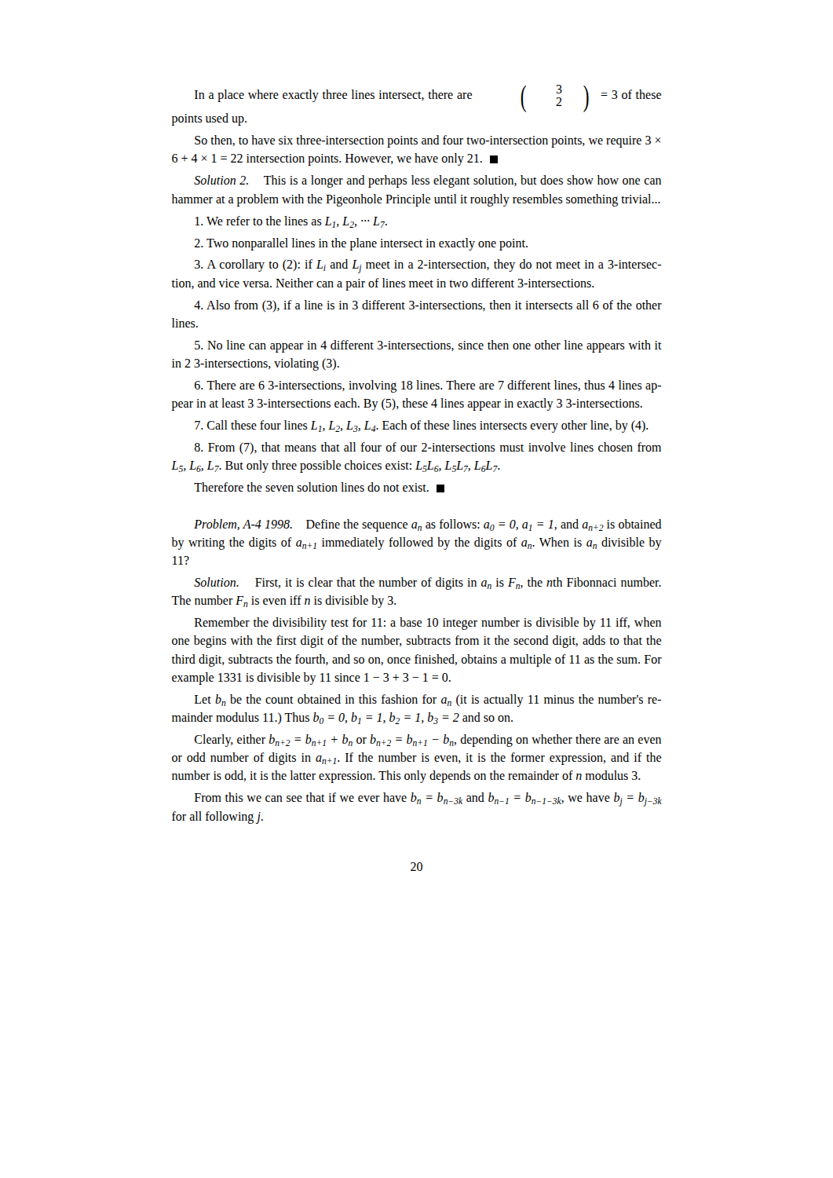In a place where exactly three lines intersect, there are (32) = 3 of these points used up.
So then, to have six three-intersection points and four two-intersection points, we require 3 × 6 + 4 × 1 = 22 intersection points. However, we have only 21.
Solution 2. This is a longer and perhaps less elegant solution, but does show how one can hammer at a problem with the Pigeonhole Principle until it roughly resembles something trivial...
1. We refer to the lines as L1, L2, ··· L7.
2. Two nonparallel lines in the plane intersect in exactly one point.
3. A corollary to (2): if Li and Lj meet in a 2-intersection, they do not meet in a 3-intersection, and vice versa. Neither can a pair of lines meet in two different 3-intersections.
4. Also from (3), if a line is in 3 different 3-intersections, then it intersects all 6 of the other lines.
5. No line can appear in 4 different 3-intersections, since then one other line appears with it in 2 3-intersections, violating (3).
6. There are 6 3-intersections, involving 18 lines. There are 7 different lines, thus 4 lines appear in at least 3 3-intersections each. By (5), these 4 lines appear in exactly 3 3-intersections.
7. Call these four lines L1, L2, L3, L4. Each of these lines intersects every other line, by (4).
8. From (7), that means that all four of our 2-intersections must involve lines chosen from L5, L6, L7. But only three possible choices exist: L5L6, L5L7, L6L7.
Therefore the seven solution lines do not exist.
Problem, A-4 1998. Define the sequence an as follows: a0 = 0, a1 = 1, and an+2 is obtained by writing the digits of an+1 immediately followed by the digits of an. When is an divisible by 11?
Solution. First, it is clear that the number of digits in an is Fn, the nth Fibonnaci number. The number Fn is even iff n is divisible by 3.
Remember the divisibility test for 11: a base 10 integer number is divisible by 11 iff, when one begins with the first digit of the number, subtracts from it the second digit, adds to that the third digit, subtracts the fourth, and so on, once finished, obtains a multiple of 11 as the sum. For example 1331 is divisible by 11 since 1 − 3 + 3 − 1 = 0.
Let bn be the count obtained in this fashion for an (it is actually 11 minus the number's remainder modulus 11.) Thus b0 = 0, b1 = 1, b2 = 1, b3 = 2 and so on.
Clearly, either bn+2 = bn+1 + bn or bn+2 = bn+1 − bn, depending on whether there are an even or odd number of digits in an+1. If the number is even, it is the former expression, and if the number is odd, it is the latter expression. This only depends on the remainder of n modulus 3.
From this we can see that if we ever have bn = bn−3k and bn−1 = bn−1−3k, we have bj = bj−3k for all following j.
20